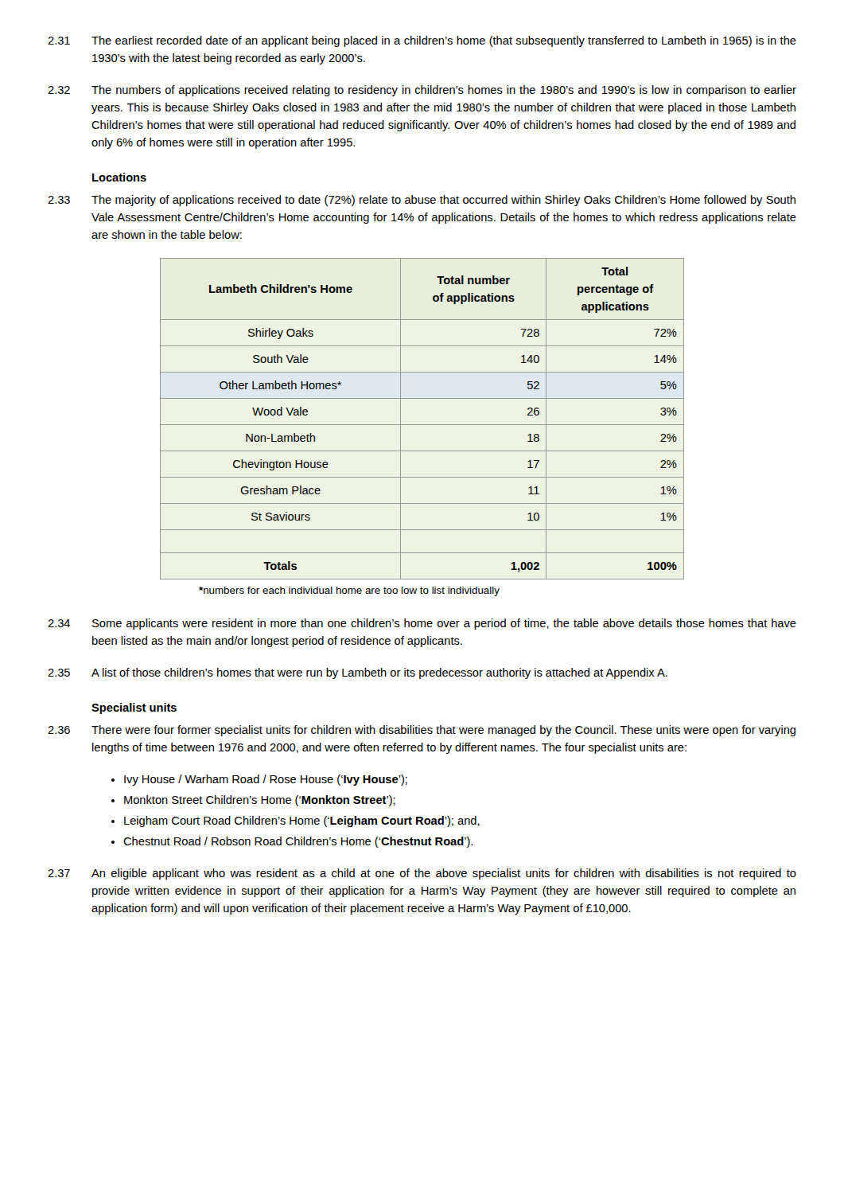2.31
The earliest recorded date of an applicant being placed in a children’s home (that subsequently transferred to Lambeth in 1965) is in the 1930’s with the latest being recorded as early 2000’s.
2.32
The numbers of applications received relating to residency in children’s homes in the 1980’s and 1990’s is low in comparison to earlier years. This is because Shirley Oaks closed in 1983 and after the mid 1980’s the number of children that were placed in those Lambeth Children’s homes that were still operational had reduced significantly. Over 40% of children’s homes had closed by the end of 1989 and only 6% of homes were still in operation after 1995.
Locations
2.33
The majority of applications received to date (72%) relate to abuse that occurred within Shirley Oaks Children’s Home followed by South Vale Assessment Centre/Children’s Home accounting for 14% of applications. Details of the homes to which redress applications relate are shown in the table below:
| Lambeth Children's Home | Total number of applications | Total percentage of applications |
| --- | --- | --- |
| Shirley Oaks | 728 | 72% |
| South Vale | 140 | 14% |
| Other Lambeth Homes* | 52 | 5% |
| Wood Vale | 26 | 3% |
| Non-Lambeth | 18 | 2% |
| Chevington House | 17 | 2% |
| Gresham Place | 11 | 1% |
| St Saviours | 10 | 1% |
| Totals | 1,002 | 100% |
*numbers for each individual home are too low to list individually
2.34
Some applicants were resident in more than one children’s home over a period of time, the table above details those homes that have been listed as the main and/or longest period of residence of applicants.
2.35
A list of those children’s homes that were run by Lambeth or its predecessor authority is attached at Appendix A.
Specialist units
2.36
There were four former specialist units for children with disabilities that were managed by the Council. These units were open for varying lengths of time between 1976 and 2000, and were often referred to by different names. The four specialist units are:
Ivy House / Warham Road / Rose House (‘Ivy House’);
Monkton Street Children’s Home (‘Monkton Street’);
Leigham Court Road Children’s Home (‘Leigham Court Road’); and,
Chestnut Road / Robson Road Children’s Home (‘Chestnut Road’).
2.37
An eligible applicant who was resident as a child at one of the above specialist units for children with disabilities is not required to provide written evidence in support of their application for a Harm’s Way Payment (they are however still required to complete an application form) and will upon verification of their placement receive a Harm’s Way Payment of £10,000.